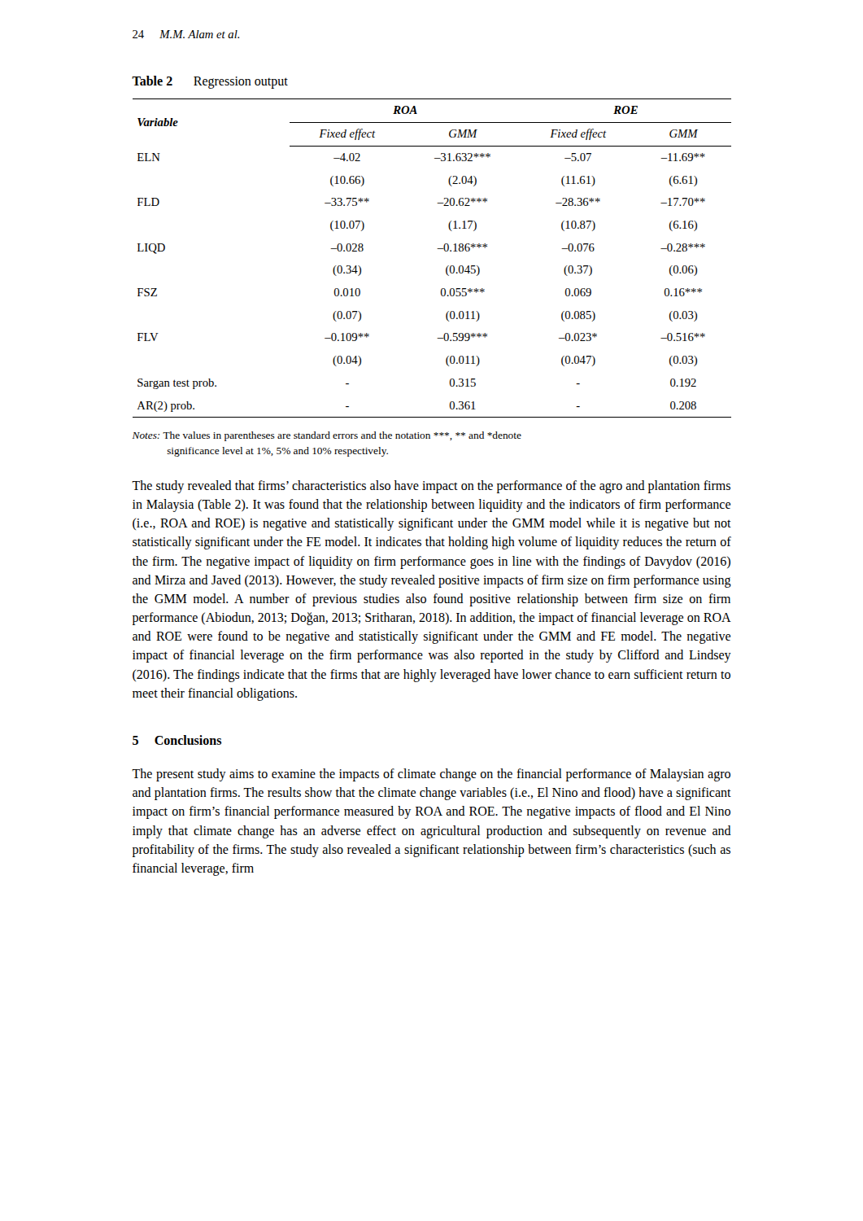24 M.M. Alam et al.
Table 2 Regression output
| Variable | ROA | ROE |
| --- | --- | --- |
| Fixed effect | GMM | Fixed effect | GMM |
| ELN | –4.02 | –31.632*** | –5.07 | –11.69** |
| | (10.66) | (2.04) | (11.61) | (6.61) |
| FLD | –33.75** | –20.62*** | –28.36** | –17.70** |
| | (10.07) | (1.17) | (10.87) | (6.16) |
| LIQD | –0.028 | –0.186*** | –0.076 | –0.28*** |
| | (0.34) | (0.045) | (0.37) | (0.06) |
| FSZ | 0.010 | 0.055*** | 0.069 | 0.16*** |
| | (0.07) | (0.011) | (0.085) | (0.03) |
| FLV | –0.109** | –0.599*** | –0.023* | –0.516** |
| | (0.04) | (0.011) | (0.047) | (0.03) |
| Sargan test prob. | - | 0.315 | - | 0.192 |
| AR(2) prob. | - | 0.361 | - | 0.208 |
Notes: The values in parentheses are standard errors and the notation ***, ** and *denote significance level at 1%, 5% and 10% respectively.
The study revealed that firms’ characteristics also have impact on the performance of the agro and plantation firms in Malaysia (Table 2). It was found that the relationship between liquidity and the indicators of firm performance (i.e., ROA and ROE) is negative and statistically significant under the GMM model while it is negative but not statistically significant under the FE model. It indicates that holding high volume of liquidity reduces the return of the firm. The negative impact of liquidity on firm performance goes in line with the findings of Davydov (2016) and Mirza and Javed (2013). However, the study revealed positive impacts of firm size on firm performance using the GMM model. A number of previous studies also found positive relationship between firm size on firm performance (Abiodun, 2013; Doğan, 2013; Sritharan, 2018). In addition, the impact of financial leverage on ROA and ROE were found to be negative and statistically significant under the GMM and FE model. The negative impact of financial leverage on the firm performance was also reported in the study by Clifford and Lindsey (2016). The findings indicate that the firms that are highly leveraged have lower chance to earn sufficient return to meet their financial obligations.
5 Conclusions
The present study aims to examine the impacts of climate change on the financial performance of Malaysian agro and plantation firms. The results show that the climate change variables (i.e., El Nino and flood) have a significant impact on firm’s financial performance measured by ROA and ROE. The negative impacts of flood and El Nino imply that climate change has an adverse effect on agricultural production and subsequently on revenue and profitability of the firms. The study also revealed a significant relationship between firm’s characteristics (such as financial leverage, firm